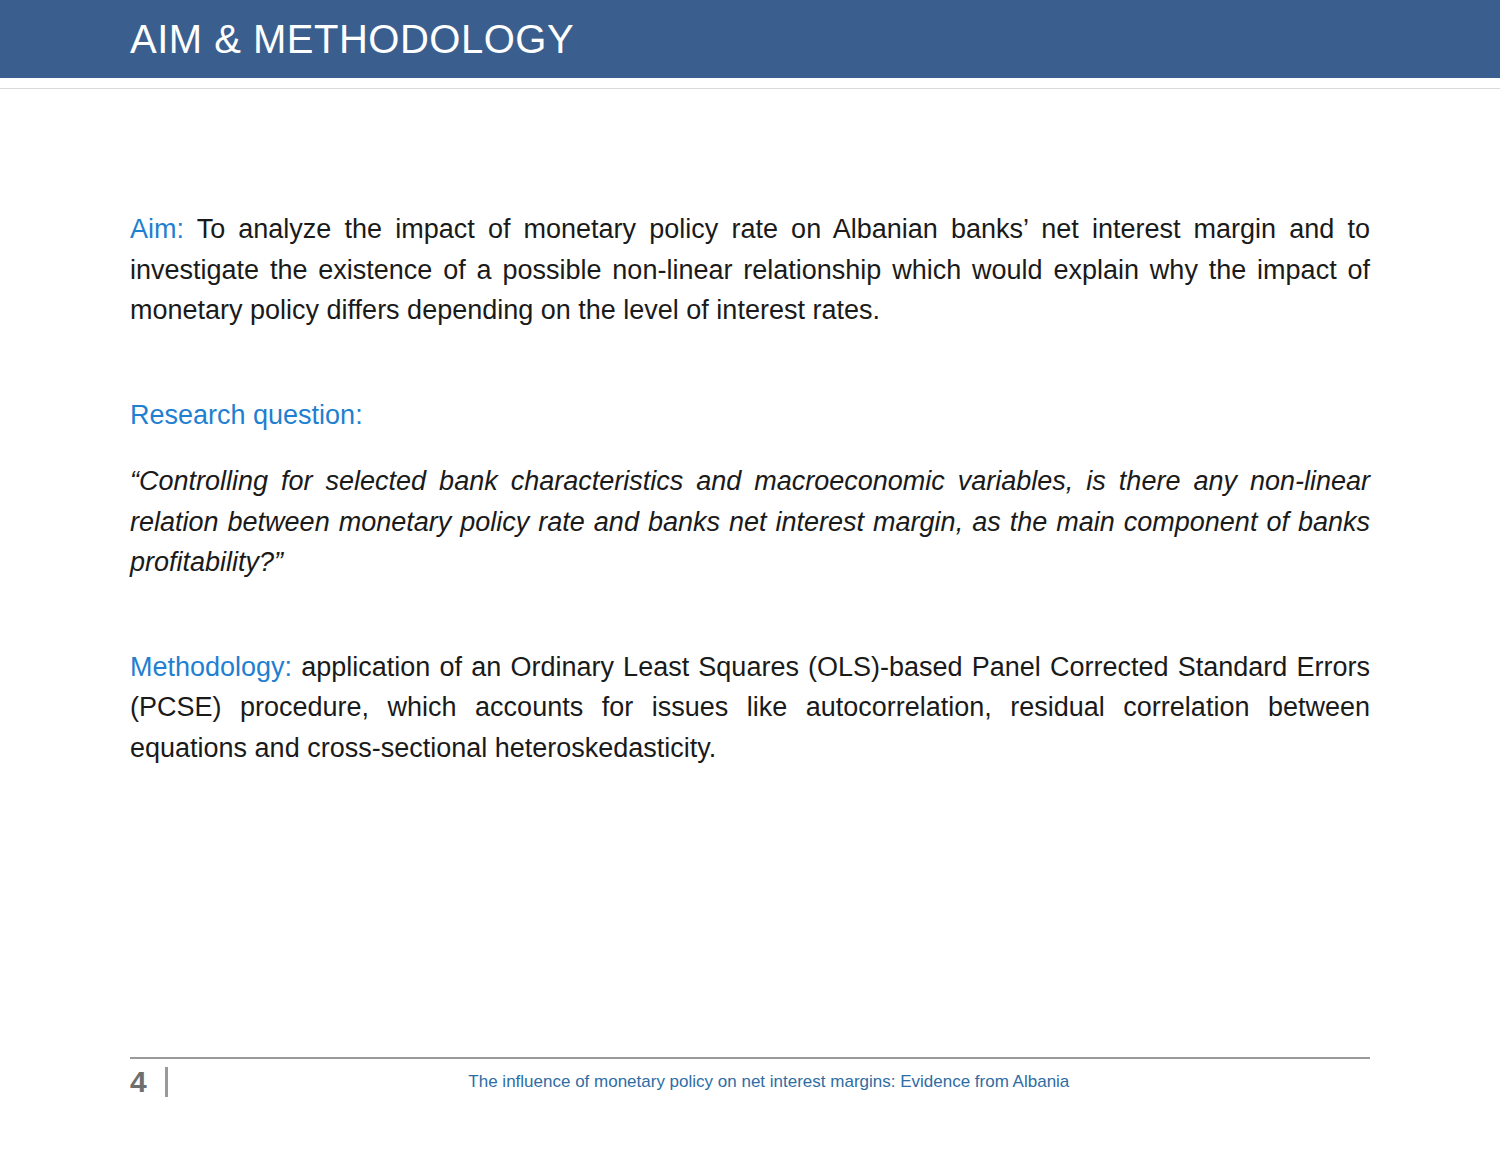AIM & METHODOLOGY
Aim: To analyze the impact of monetary policy rate on Albanian banks’ net interest margin and to investigate the existence of a possible non-linear relationship which would explain why the impact of monetary policy differs depending on the level of interest rates.
Research question:
“Controlling for selected bank characteristics and macroeconomic variables, is there any non-linear relation between monetary policy rate and banks net interest margin, as the main component of banks profitability?”
Methodology: application of an Ordinary Least Squares (OLS)-based Panel Corrected Standard Errors (PCSE) procedure, which accounts for issues like autocorrelation, residual correlation between equations and cross-sectional heteroskedasticity.
4
The influence of monetary policy on net interest margins: Evidence from Albania